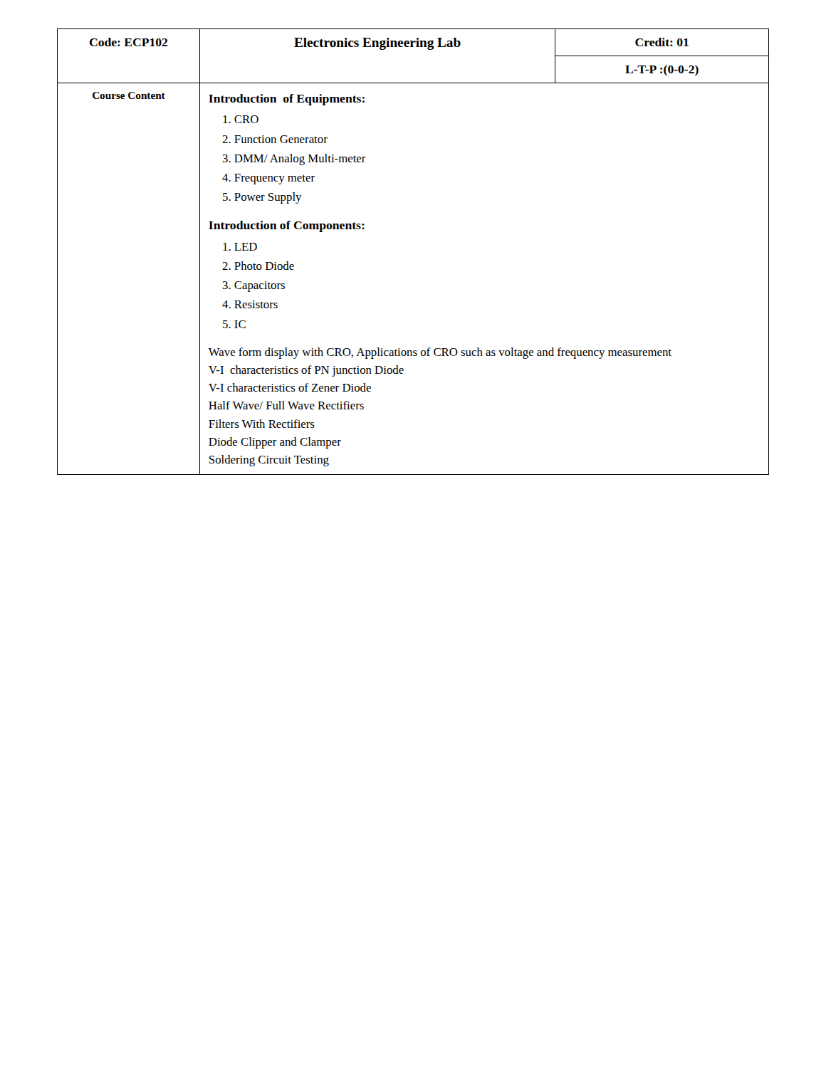| Code: ECP102 | Electronics Engineering Lab | Credit: 01 |
| L-T-P :(0-0-2) |
| Course Content | Introduction of Equipments: CRO Function Generator DMM/ Analog Multi-meter Frequency meter Power Supply Introduction of Components: LED Photo Diode Capacitors Resistors IC Wave form display with CRO, Applications of CRO such as voltage and frequency measurement V-I characteristics of PN junction Diode V-I characteristics of Zener Diode Half Wave/ Full Wave Rectifiers Filters With Rectifiers Diode Clipper and Clamper Soldering Circuit Testing |